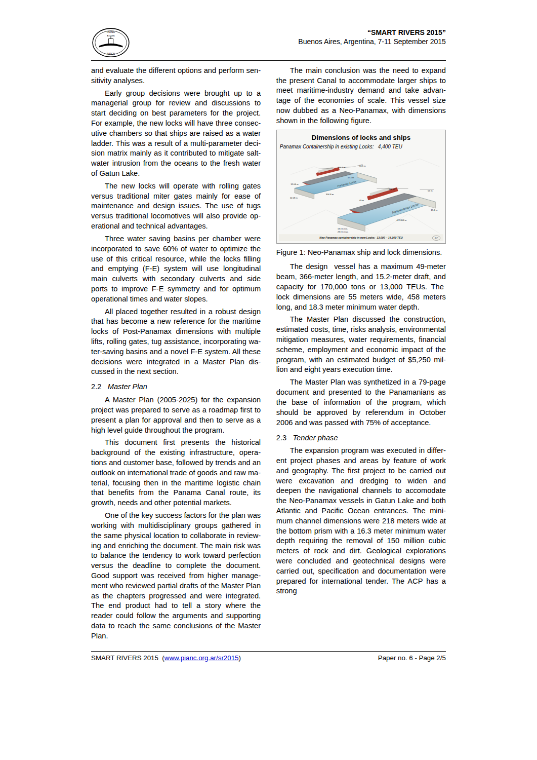PIANC AIPCN A.D. 1885
“SMART RIVERS 2015”
Buenos Aires, Argentina, 7-11 September 2015
and evaluate the different options and perform sensitivity analyses.
Early group decisions were brought up to a managerial group for review and discussions to start deciding on best parameters for the project. For example, the new locks will have three consecutive chambers so that ships are raised as a water ladder. This was a result of a multi-parameter decision matrix mainly as it contributed to mitigate saltwater intrusion from the oceans to the fresh water of Gatun Lake.
The new locks will operate with rolling gates versus traditional miter gates mainly for ease of maintenance and design issues. The use of tugs versus traditional locomotives will also provide operational and technical advantages.
Three water saving basins per chamber were incorporated to save 60% of water to optimize the use of this critical resource, while the locks filling and emptying (F-E) system will use longitudinal main culverts with secondary culverts and side ports to improve F-E symmetry and for optimum operational times and water slopes.
All placed together resulted in a robust design that has become a new reference for the maritime locks of Post-Panamax dimensions with multiple lifts, rolling gates, tug assistance, incorporating water-saving basins and a novel F-E system. All these decisions were integrated in a Master Plan discussed in the next section.
2.2 Master Plan
A Master Plan (2005-2025) for the expansion project was prepared to serve as a roadmap first to present a plan for approval and then to serve as a high level guide throughout the program.
This document first presents the historical background of the existing infrastructure, operations and customer base, followed by trends and an outlook on international trade of goods and raw material, focusing then in the maritime logistic chain that benefits from the Panama Canal route, its growth, needs and other potential markets.
One of the key success factors for the plan was working with multidisciplinary groups gathered in the same physical location to collaborate in reviewing and enriching the document. The main risk was to balance the tendency to work toward perfection versus the deadline to complete the document. Good support was received from higher management who reviewed partial drafts of the Master Plan as the chapters progressed and were integrated. The end product had to tell a story where the reader could follow the arguments and supporting data to reach the same conclusions of the Master Plan.
The main conclusion was the need to expand the present Canal to accommodate larger ships to meet maritime-industry demand and take advantage of the economies of scale. This vessel size now dubbed as a Neo-Panamax, with dimensions shown in the following figure.
Dimensions of locks and ships
Panamax Containership in existing Locks: 4,400 TEU
Panamax Locks 294.1 m 33.5 m 12.04 m 32.3 m 304.8 m 12.08 m Neopanamax Locks 366 m 55 m 49 m 427/458 m 15.2 m 18.3 m min. 28.3 m max. Neo-Panamax containership in new Locks: 13,000 – 14,000 TEU ACP
Figure 1: Neo-Panamax ship and lock dimensions.
The design vessel has a maximum 49-meter beam, 366-meter length, and 15.2-meter draft, and capacity for 170,000 tons or 13,000 TEUs. The lock dimensions are 55 meters wide, 458 meters long, and 18.3 meter minimum water depth.
The Master Plan discussed the construction, estimated costs, time, risks analysis, environmental mitigation measures, water requirements, financial scheme, employment and economic impact of the program, with an estimated budget of $5,250 million and eight years execution time.
The Master Plan was synthetized in a 79-page document and presented to the Panamanians as the base of information of the program, which should be approved by referendum in October 2006 and was passed with 75% of acceptance.
2.3 Tender phase
The expansion program was executed in different project phases and areas by feature of work and geography. The first project to be carried out were excavation and dredging to widen and deepen the navigational channels to accomodate the Neo-Panamax vessels in Gatun Lake and both Atlantic and Pacific Ocean entrances. The minimum channel dimensions were 218 meters wide at the bottom prism with a 16.3 meter minimum water depth requiring the removal of 150 million cubic meters of rock and dirt. Geological explorations were concluded and geotechnical designs were carried out, specification and documentation were prepared for international tender. The ACP has a strong
SMART RIVERS 2015 (www.pianc.org.ar/sr2015)
Paper no. 6 - Page 2/5